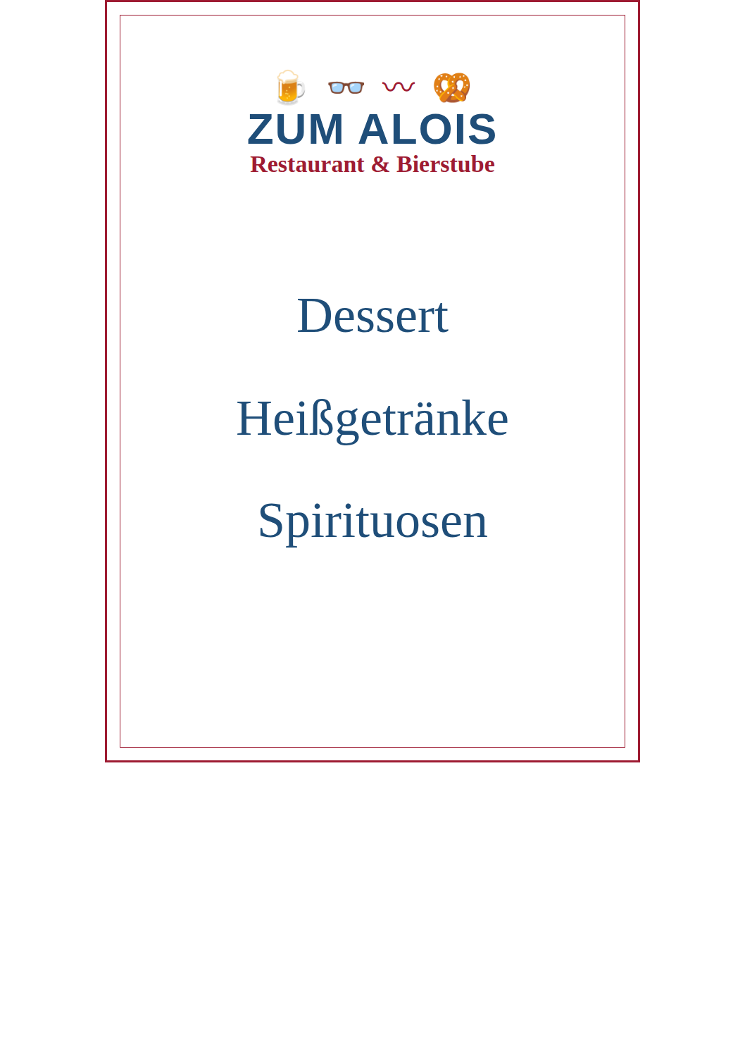🍺 👓 〰 🥨
ZUM ALOIS
Restaurant & Bierstube
Dessert
Heißgetränke
Spirituosen